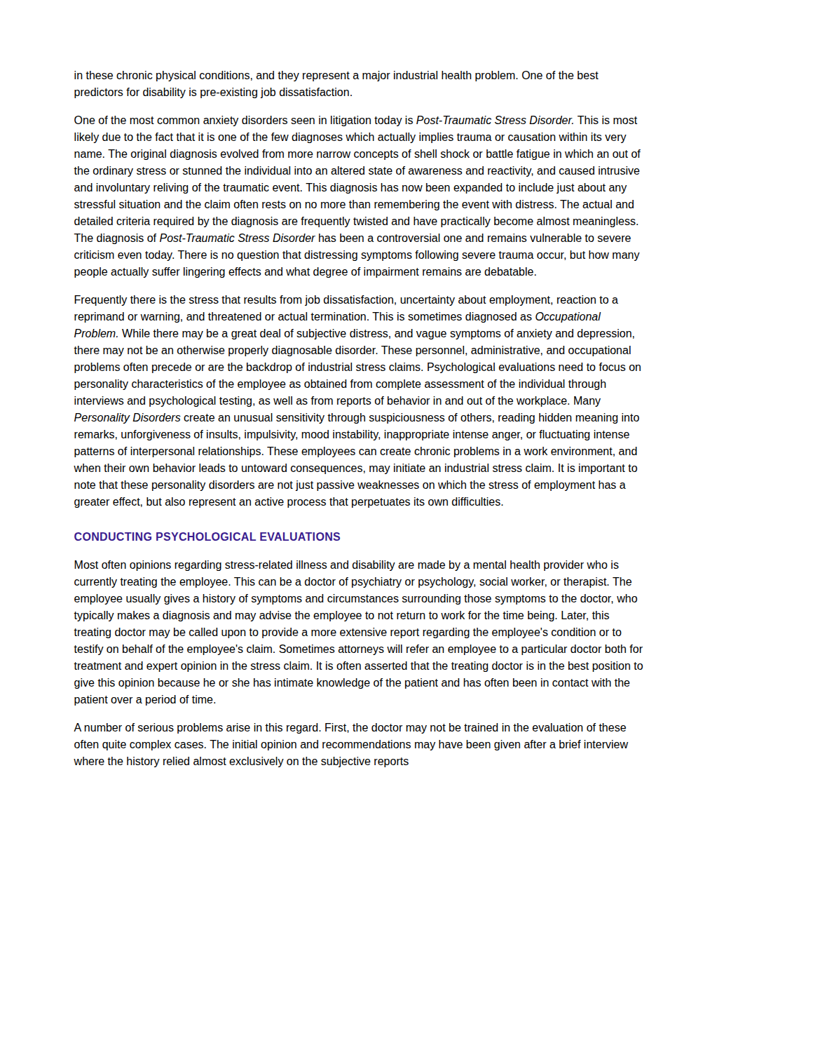in these chronic physical conditions, and they represent a major industrial health problem. One of the best predictors for disability is pre-existing job dissatisfaction.
One of the most common anxiety disorders seen in litigation today is Post-Traumatic Stress Disorder. This is most likely due to the fact that it is one of the few diagnoses which actually implies trauma or causation within its very name. The original diagnosis evolved from more narrow concepts of shell shock or battle fatigue in which an out of the ordinary stress or stunned the individual into an altered state of awareness and reactivity, and caused intrusive and involuntary reliving of the traumatic event. This diagnosis has now been expanded to include just about any stressful situation and the claim often rests on no more than remembering the event with distress. The actual and detailed criteria required by the diagnosis are frequently twisted and have practically become almost meaningless. The diagnosis of Post-Traumatic Stress Disorder has been a controversial one and remains vulnerable to severe criticism even today. There is no question that distressing symptoms following severe trauma occur, but how many people actually suffer lingering effects and what degree of impairment remains are debatable.
Frequently there is the stress that results from job dissatisfaction, uncertainty about employment, reaction to a reprimand or warning, and threatened or actual termination. This is sometimes diagnosed as Occupational Problem. While there may be a great deal of subjective distress, and vague symptoms of anxiety and depression, there may not be an otherwise properly diagnosable disorder. These personnel, administrative, and occupational problems often precede or are the backdrop of industrial stress claims. Psychological evaluations need to focus on personality characteristics of the employee as obtained from complete assessment of the individual through interviews and psychological testing, as well as from reports of behavior in and out of the workplace. Many Personality Disorders create an unusual sensitivity through suspiciousness of others, reading hidden meaning into remarks, unforgiveness of insults, impulsivity, mood instability, inappropriate intense anger, or fluctuating intense patterns of interpersonal relationships. These employees can create chronic problems in a work environment, and when their own behavior leads to untoward consequences, may initiate an industrial stress claim. It is important to note that these personality disorders are not just passive weaknesses on which the stress of employment has a greater effect, but also represent an active process that perpetuates its own difficulties.
CONDUCTING PSYCHOLOGICAL EVALUATIONS
Most often opinions regarding stress-related illness and disability are made by a mental health provider who is currently treating the employee. This can be a doctor of psychiatry or psychology, social worker, or therapist. The employee usually gives a history of symptoms and circumstances surrounding those symptoms to the doctor, who typically makes a diagnosis and may advise the employee to not return to work for the time being. Later, this treating doctor may be called upon to provide a more extensive report regarding the employee's condition or to testify on behalf of the employee's claim. Sometimes attorneys will refer an employee to a particular doctor both for treatment and expert opinion in the stress claim. It is often asserted that the treating doctor is in the best position to give this opinion because he or she has intimate knowledge of the patient and has often been in contact with the patient over a period of time.
A number of serious problems arise in this regard. First, the doctor may not be trained in the evaluation of these often quite complex cases. The initial opinion and recommendations may have been given after a brief interview where the history relied almost exclusively on the subjective reports